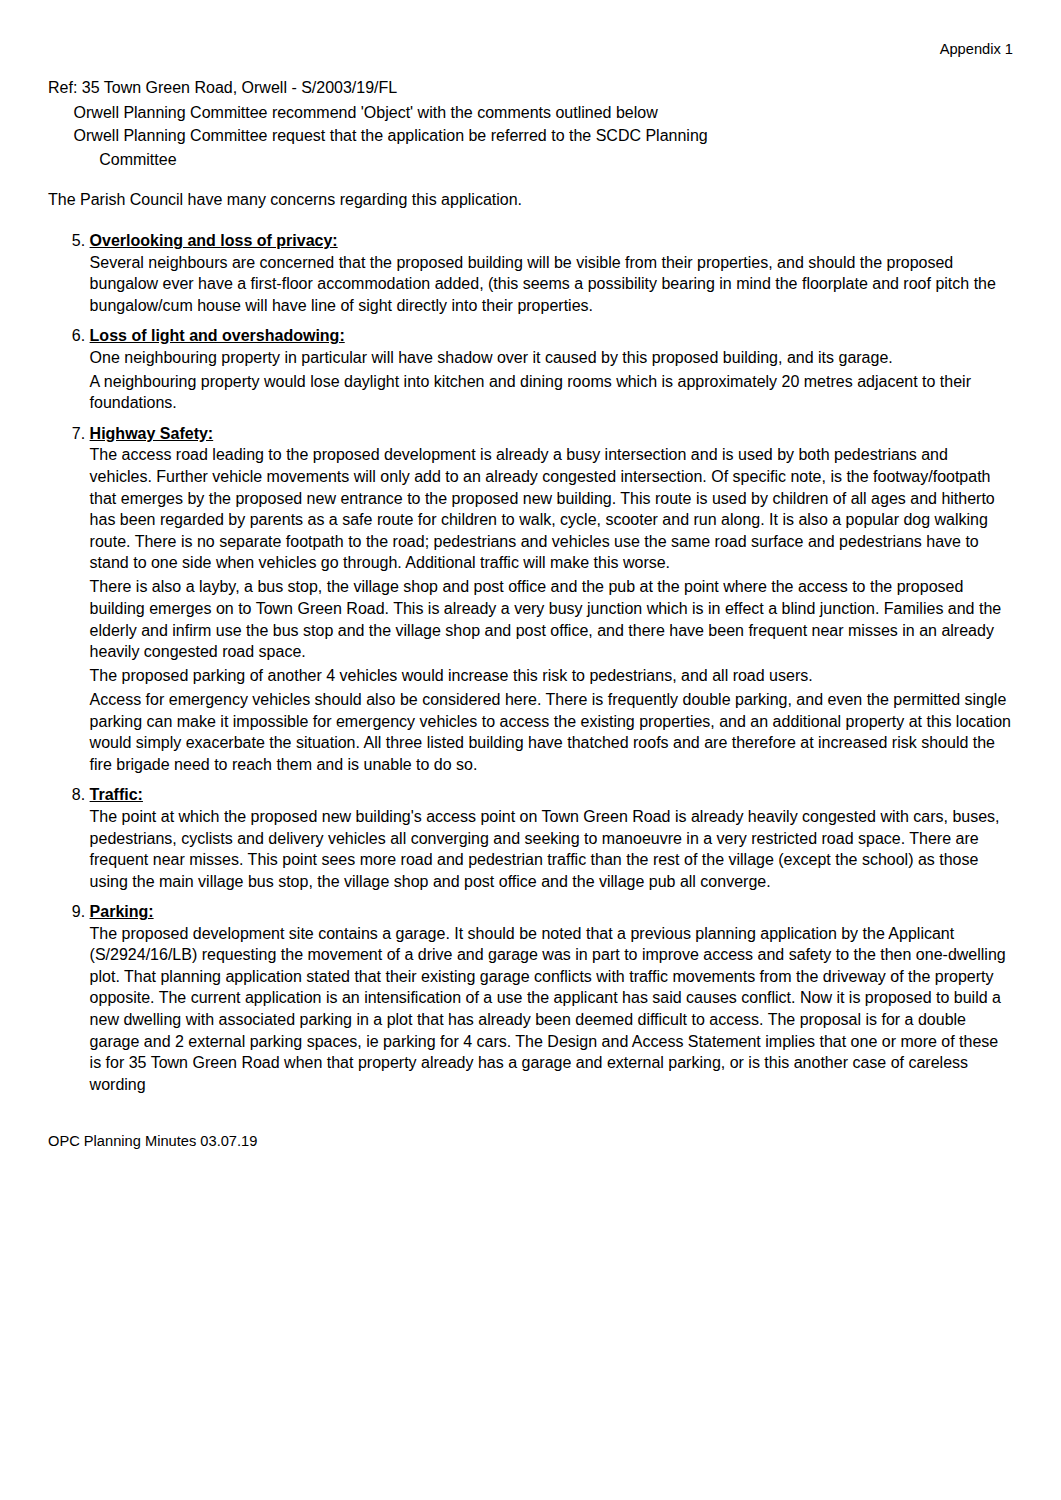Appendix 1
Ref: 35 Town Green Road, Orwell - S/2003/19/FL
Orwell Planning Committee recommend 'Object' with the comments outlined below
Orwell Planning Committee request that the application be referred to the SCDC Planning
Committee
The Parish Council have many concerns regarding this application.
Overlooking and loss of privacy:
Several neighbours are concerned that the proposed building will be visible from their properties, and should the proposed bungalow ever have a first-floor accommodation added, (this seems a possibility bearing in mind the floorplate and roof pitch the bungalow/cum house will have line of sight directly into their properties.
Loss of light and overshadowing:
One neighbouring property in particular will have shadow over it caused by this proposed building, and its garage.
A neighbouring property would lose daylight into kitchen and dining rooms which is approximately 20 metres adjacent to their foundations.
Highway Safety:
The access road leading to the proposed development is already a busy intersection and is used by both pedestrians and vehicles. Further vehicle movements will only add to an already congested intersection. Of specific note, is the footway/footpath that emerges by the proposed new entrance to the proposed new building. This route is used by children of all ages and hitherto has been regarded by parents as a safe route for children to walk, cycle, scooter and run along. It is also a popular dog walking route. There is no separate footpath to the road; pedestrians and vehicles use the same road surface and pedestrians have to stand to one side when vehicles go through. Additional traffic will make this worse.
There is also a layby, a bus stop, the village shop and post office and the pub at the point where the access to the proposed building emerges on to Town Green Road. This is already a very busy junction which is in effect a blind junction. Families and the elderly and infirm use the bus stop and the village shop and post office, and there have been frequent near misses in an already heavily congested road space.
The proposed parking of another 4 vehicles would increase this risk to pedestrians, and all road users.
Access for emergency vehicles should also be considered here. There is frequently double parking, and even the permitted single parking can make it impossible for emergency vehicles to access the existing properties, and an additional property at this location would simply exacerbate the situation. All three listed building have thatched roofs and are therefore at increased risk should the fire brigade need to reach them and is unable to do so.
Traffic:
The point at which the proposed new building's access point on Town Green Road is already heavily congested with cars, buses, pedestrians, cyclists and delivery vehicles all converging and seeking to manoeuvre in a very restricted road space. There are frequent near misses. This point sees more road and pedestrian traffic than the rest of the village (except the school) as those using the main village bus stop, the village shop and post office and the village pub all converge.
Parking:
The proposed development site contains a garage. It should be noted that a previous planning application by the Applicant (S/2924/16/LB) requesting the movement of a drive and garage was in part to improve access and safety to the then one-dwelling plot. That planning application stated that their existing garage conflicts with traffic movements from the driveway of the property opposite. The current application is an intensification of a use the applicant has said causes conflict. Now it is proposed to build a new dwelling with associated parking in a plot that has already been deemed difficult to access. The proposal is for a double garage and 2 external parking spaces, ie parking for 4 cars. The Design and Access Statement implies that one or more of these is for 35 Town Green Road when that property already has a garage and external parking, or is this another case of careless wording
OPC Planning Minutes 03.07.19